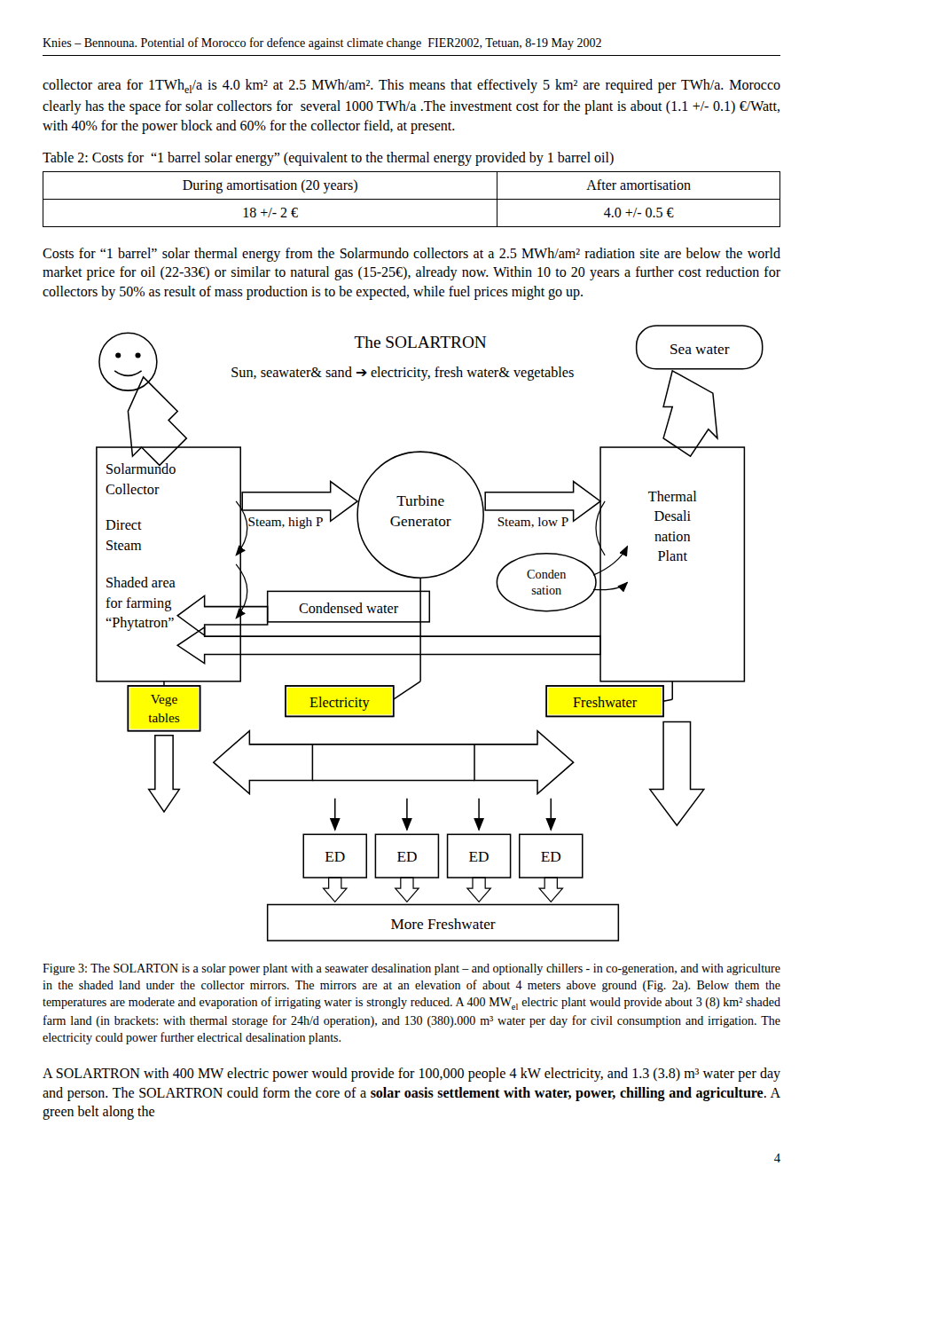Knies – Bennouna. Potential of Morocco for defence against climate change FIER2002, Tetuan, 8-19 May 2002
collector area for 1TWhel/a is 4.0 km² at 2.5 MWh/am². This means that effectively 5 km² are required per TWh/a. Morocco clearly has the space for solar collectors for several 1000 TWh/a .The investment cost for the plant is about (1.1 +/- 0.1) €/Watt, with 40% for the power block and 60% for the collector field, at present.
Table 2: Costs for “1 barrel solar energy” (equivalent to the thermal energy provided by 1 barrel oil)
| During amortisation (20 years) | After amortisation |
| 18 +/- 2 € | 4.0 +/- 0.5 € |
Costs for “1 barrel” solar thermal energy from the Solarmundo collectors at a 2.5 MWh/am² radiation site are below the world market price for oil (22-33€) or similar to natural gas (15-25€), already now. Within 10 to 20 years a further cost reduction for collectors by 50% as result of mass production is to be expected, while fuel prices might go up.
The SOLARTRON Sun, seawater& sand ➔ electricity, fresh water& vegetables Sea water Solarmundo Collector Direct Steam Shaded area for farming “Phytatron” Turbine Generator Steam, high P Steam, low P Thermal Desali nation Plant Conden sation Condensed water Vege tables Electricity Freshwater ED ED ED ED More Freshwater
Figure 3: The SOLARTON is a solar power plant with a seawater desalination plant – and optionally chillers - in co-generation, and with agriculture in the shaded land under the collector mirrors. The mirrors are at an elevation of about 4 meters above ground (Fig. 2a). Below them the temperatures are moderate and evaporation of irrigating water is strongly reduced. A 400 MWel electric plant would provide about 3 (8) km² shaded farm land (in brackets: with thermal storage for 24h/d operation), and 130 (380).000 m³ water per day for civil consumption and irrigation. The electricity could power further electrical desalination plants.
A SOLARTRON with 400 MW electric power would provide for 100,000 people 4 kW electricity, and 1.3 (3.8) m³ water per day and person. The SOLARTRON could form the core of a solar oasis settlement with water, power, chilling and agriculture. A green belt along the
4